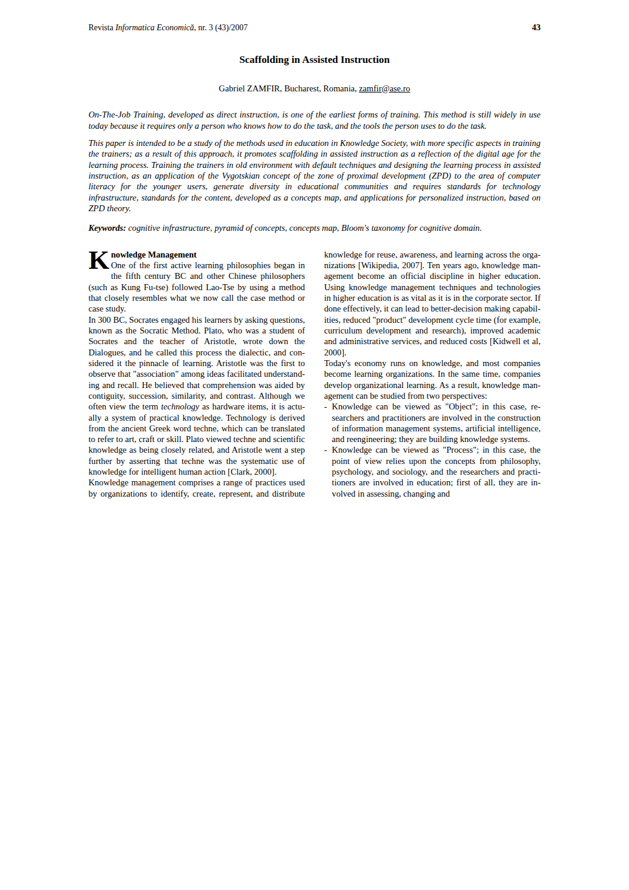Revista Informatica Economică, nr. 3 (43)/2007 43
Scaffolding in Assisted Instruction
Gabriel ZAMFIR, Bucharest, Romania, zamfir@ase.ro
On-The-Job Training, developed as direct instruction, is one of the earliest forms of training. This method is still widely in use today because it requires only a person who knows how to do the task, and the tools the person uses to do the task.
This paper is intended to be a study of the methods used in education in Knowledge Society, with more specific aspects in training the trainers; as a result of this approach, it promotes scaffolding in assisted instruction as a reflection of the digital age for the learning process. Training the trainers in old environment with default techniques and designing the learning process in assisted instruction, as an application of the Vygotskian concept of the zone of proximal development (ZPD) to the area of computer literacy for the younger users, generate diversity in educational communities and requires standards for technology infrastructure, standards for the content, developed as a concepts map, and applications for personalized instruction, based on ZPD theory.
Keywords: cognitive infrastructure, pyramid of concepts, concepts map, Bloom's taxonomy for cognitive domain.
Knowledge Management
One of the first active learning philosophies began in the fifth century BC and other Chinese philosophers (such as Kung Fu-tse) followed Lao-Tse by using a method that closely resembles what we now call the case method or case study.
In 300 BC, Socrates engaged his learners by asking questions, known as the Socratic Method. Plato, who was a student of Socrates and the teacher of Aristotle, wrote down the Dialogues, and he called this process the dialectic, and considered it the pinnacle of learning. Aristotle was the first to observe that "association" among ideas facilitated understanding and recall. He believed that comprehension was aided by contiguity, succession, similarity, and contrast. Although we often view the term technology as hardware items, it is actually a system of practical knowledge. Technology is derived from the ancient Greek word techne, which can be translated to refer to art, craft or skill. Plato viewed techne and scientific knowledge as being closely related, and Aristotle went a step further by asserting that techne was the systematic use of knowledge for intelligent human action [Clark, 2000].
Knowledge management comprises a range of practices used by organizations to identify, create, represent, and distribute knowledge for reuse, awareness, and learning across the organizations [Wikipedia, 2007]. Ten years ago, knowledge management become an official discipline in higher education. Using knowledge management techniques and technologies in higher education is as vital as it is in the corporate sector. If done effectively, it can lead to better-decision making capabilities, reduced "product" development cycle time (for example, curriculum development and research), improved academic and administrative services, and reduced costs [Kidwell et al, 2000].
Today's economy runs on knowledge, and most companies become learning organizations. In the same time, companies develop organizational learning. As a result, knowledge management can be studied from two perspectives:
Knowledge can be viewed as "Object"; in this case, researchers and practitioners are involved in the construction of information management systems, artificial intelligence, and reengineering; they are building knowledge systems.
Knowledge can be viewed as "Process"; in this case, the point of view relies upon the concepts from philosophy, psychology, and sociology, and the researchers and practitioners are involved in education; first of all, they are involved in assessing, changing and